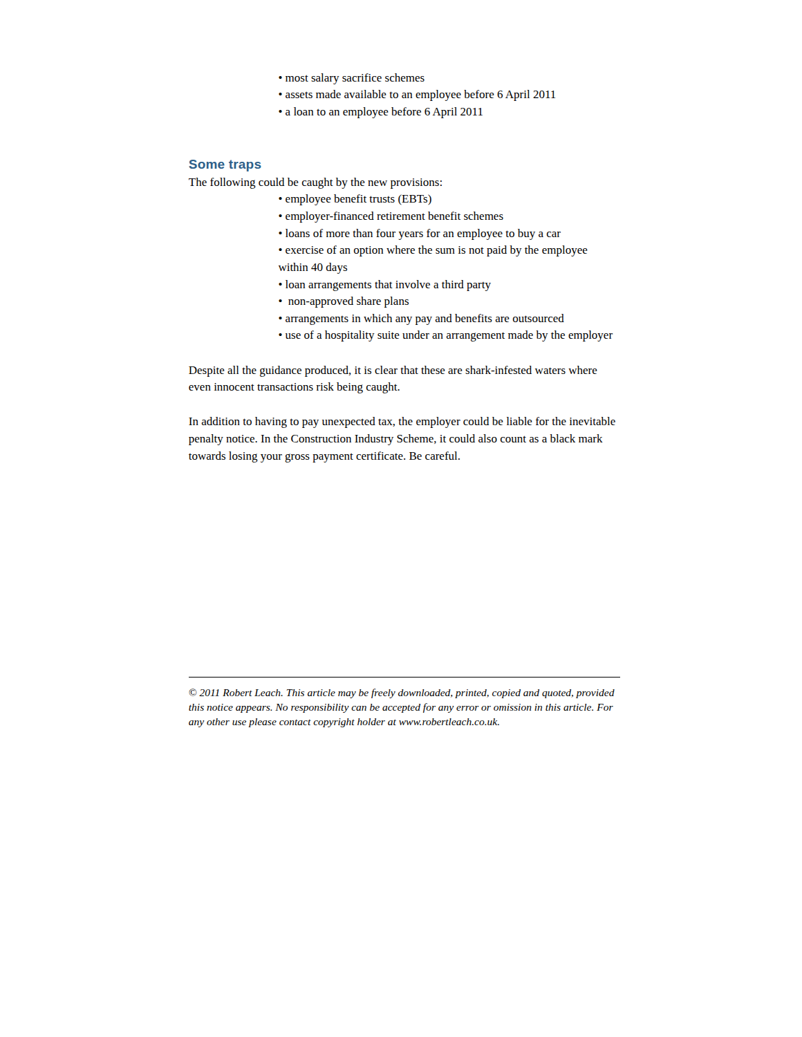most salary sacrifice schemes
assets made available to an employee before 6 April 2011
a loan to an employee before 6 April 2011
Some traps
The following could be caught by the new provisions:
employee benefit trusts (EBTs)
employer-financed retirement benefit schemes
loans of more than four years for an employee to buy a car
exercise of an option where the sum is not paid by the employee within 40 days
loan arrangements that involve a third party
non-approved share plans
arrangements in which any pay and benefits are outsourced
use of a hospitality suite under an arrangement made by the employer
Despite all the guidance produced, it is clear that these are shark-infested waters where even innocent transactions risk being caught.
In addition to having to pay unexpected tax, the employer could be liable for the inevitable penalty notice. In the Construction Industry Scheme, it could also count as a black mark towards losing your gross payment certificate. Be careful.
© 2011 Robert Leach. This article may be freely downloaded, printed, copied and quoted, provided this notice appears. No responsibility can be accepted for any error or omission in this article. For any other use please contact copyright holder at www.robertleach.co.uk.